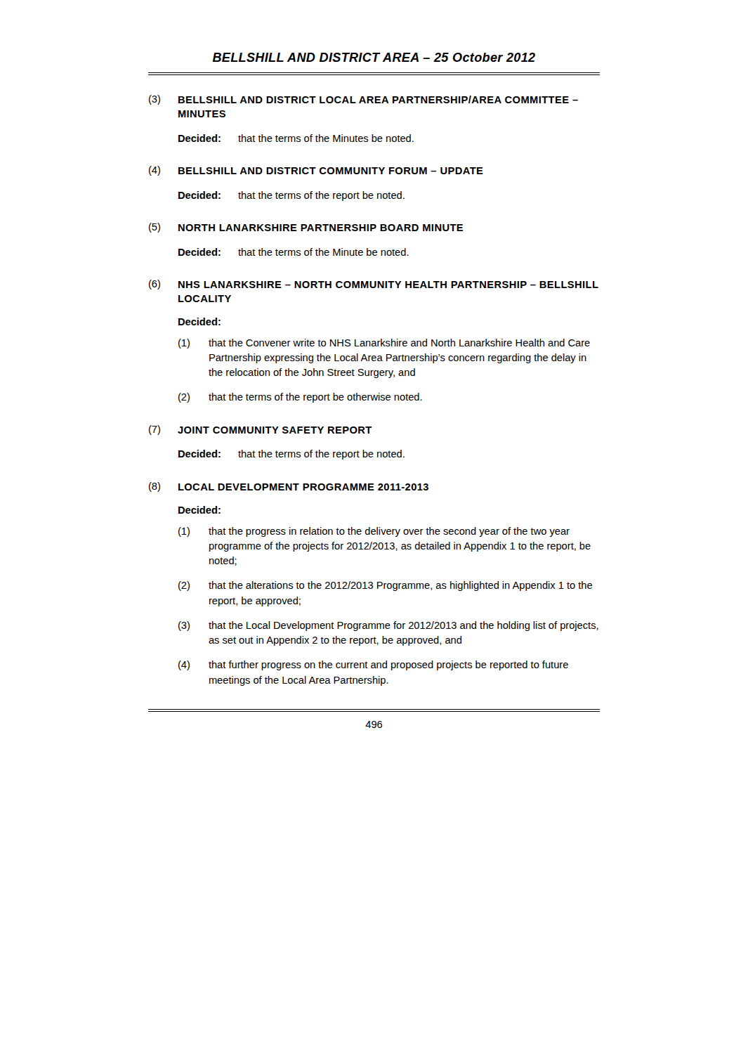BELLSHILL AND DISTRICT AREA – 25 October 2012
(3)
BELLSHILL AND DISTRICT LOCAL AREA PARTNERSHIP/AREA COMMITTEE –
MINUTES
Decided:
that the terms of the Minutes be noted.
(4)
BELLSHILL AND DISTRICT COMMUNITY FORUM – UPDATE
Decided:
that the terms of the report be noted.
(5)
NORTH LANARKSHIRE PARTNERSHIP BOARD MINUTE
Decided:
that the terms of the Minute be noted.
(6)
NHS LANARKSHIRE – NORTH COMMUNITY HEALTH PARTNERSHIP – BELLSHILL
LOCALITY
Decided:
(1)
that the Convener write to NHS Lanarkshire and North Lanarkshire Health and Care Partnership expressing the Local Area Partnership’s concern regarding the delay in the relocation of the John Street Surgery, and
(2)
that the terms of the report be otherwise noted.
(7)
JOINT COMMUNITY SAFETY REPORT
Decided:
that the terms of the report be noted.
(8)
LOCAL DEVELOPMENT PROGRAMME 2011-2013
Decided:
(1)
that the progress in relation to the delivery over the second year of the two year programme of the projects for 2012/2013, as detailed in Appendix 1 to the report, be noted;
(2)
that the alterations to the 2012/2013 Programme, as highlighted in Appendix 1 to the report, be approved;
(3)
that the Local Development Programme for 2012/2013 and the holding list of projects, as set out in Appendix 2 to the report, be approved, and
(4)
that further progress on the current and proposed projects be reported to future meetings of the Local Area Partnership.
496